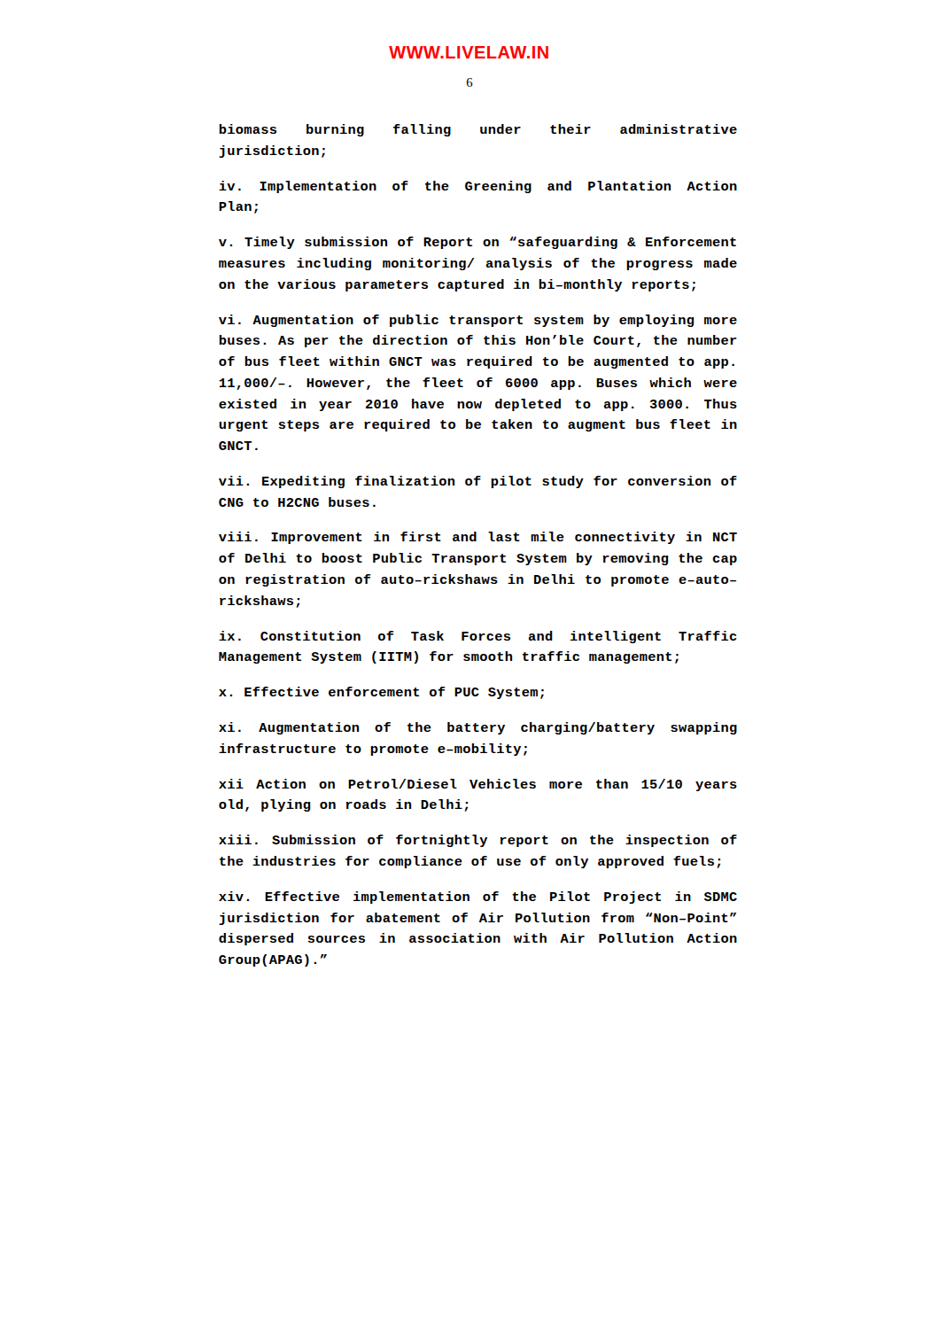WWW.LIVELAW.IN
6
biomass burning falling under their administrative jurisdiction;
iv. Implementation of the Greening and Plantation Action Plan;
v. Timely submission of Report on “safeguarding & Enforcement measures including monitoring/ analysis of the progress made on the various parameters captured in bi–monthly reports;
vi. Augmentation of public transport system by employing more buses. As per the direction of this Hon’ble Court, the number of bus fleet within GNCT was required to be augmented to app. 11,000/–. However, the fleet of 6000 app. Buses which were existed in year 2010 have now depleted to app. 3000. Thus urgent steps are required to be taken to augment bus fleet in GNCT.
vii. Expediting finalization of pilot study for conversion of CNG to H2CNG buses.
viii. Improvement in first and last mile connectivity in NCT of Delhi to boost Public Transport System by removing the cap on registration of auto–rickshaws in Delhi to promote e–auto–rickshaws;
ix. Constitution of Task Forces and intelligent Traffic Management System (IITM) for smooth traffic management;
x. Effective enforcement of PUC System;
xi. Augmentation of the battery charging/battery swapping infrastructure to promote e–mobility;
xii Action on Petrol/Diesel Vehicles more than 15/10 years old, plying on roads in Delhi;
xiii. Submission of fortnightly report on the inspection of the industries for compliance of use of only approved fuels;
xiv. Effective implementation of the Pilot Project in SDMC jurisdiction for abatement of Air Pollution from “Non–Point” dispersed sources in association with Air Pollution Action Group(APAG).”